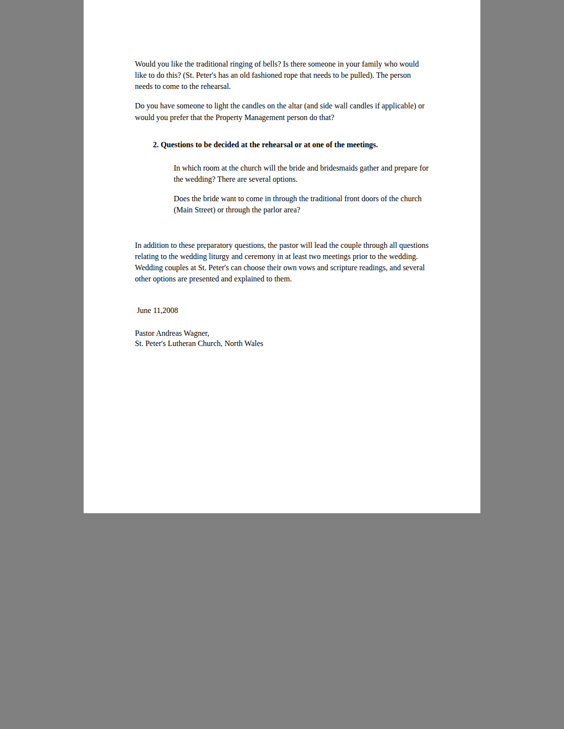Would you like the traditional ringing of bells? Is there someone in your family who would like to do this? (St. Peter's has an old fashioned rope that needs to be pulled). The person needs to come to the rehearsal.
Do you have someone to light the candles on the altar (and side wall candles if applicable) or would you prefer that the Property Management person do that?
Questions to be decided at the rehearsal or at one of the meetings.
In which room at the church will the bride and bridesmaids gather and prepare for the wedding? There are several options.
Does the bride want to come in through the traditional front doors of the church (Main Street) or through the parlor area?
In addition to these preparatory questions, the pastor will lead the couple through all questions relating to the wedding liturgy and ceremony in at least two meetings prior to the wedding. Wedding couples at St. Peter's can choose their own vows and scripture readings, and several other options are presented and explained to them.
June 11,2008
Pastor Andreas Wagner,
St. Peter's Lutheran Church, North Wales